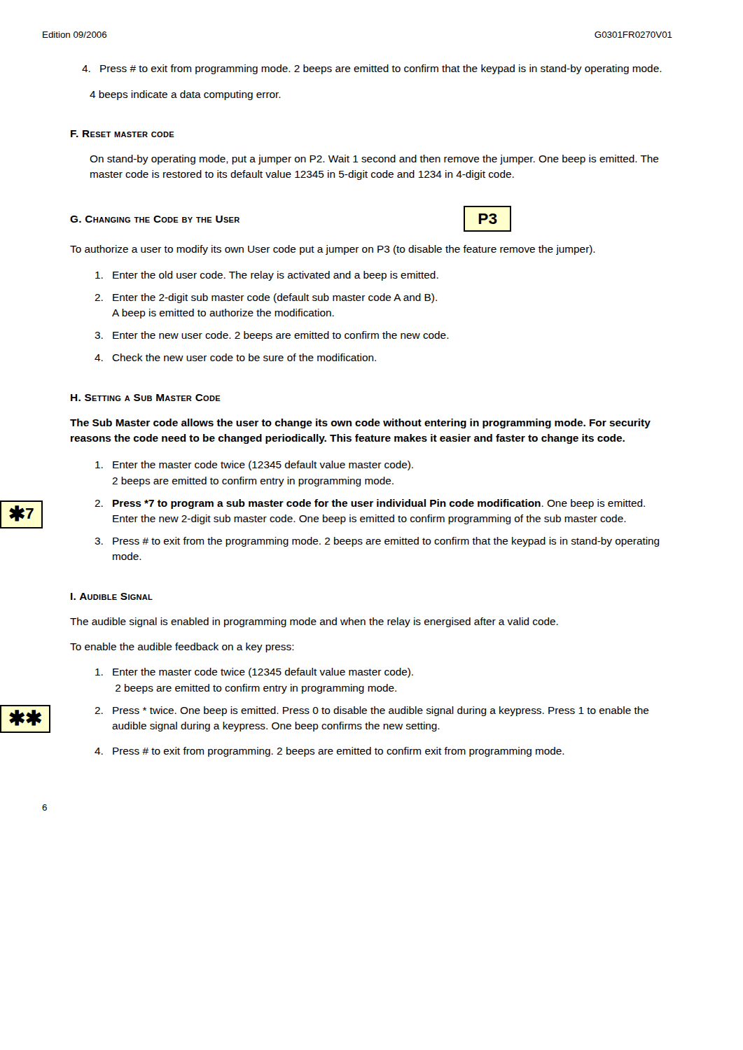Edition 09/2006 G0301FR0270V01
Press # to exit from programming mode. 2 beeps are emitted to confirm that the keypad is in stand-by operating mode.
4 beeps indicate a data computing error.
F. Reset master code
On stand-by operating mode, put a jumper on P2. Wait 1 second and then remove the jumper. One beep is emitted. The master code is restored to its default value 12345 in 5-digit code and 1234 in 4-digit code.
G. Changing the Code by the User
P3
To authorize a user to modify its own User code put a jumper on P3 (to disable the feature remove the jumper).
Enter the old user code. The relay is activated and a beep is emitted.
Enter the 2-digit sub master code (default sub master code A and B).
A beep is emitted to authorize the modification.
Enter the new user code. 2 beeps are emitted to confirm the new code.
Check the new user code to be sure of the modification.
H. Setting a Sub Master Code
The Sub Master code allows the user to change its own code without entering in programming mode. For security reasons the code need to be changed periodically. This feature makes it easier and faster to change its code.
Enter the master code twice (12345 default value master code).
2 beeps are emitted to confirm entry in programming mode.
Press *7 to program a sub master code for the user individual Pin code modification. One beep is emitted. Enter the new 2-digit sub master code. One beep is emitted to confirm programming of the sub master code.
Press # to exit from the programming mode. 2 beeps are emitted to confirm that the keypad is in stand-by operating mode.
✱7
I. Audible Signal
The audible signal is enabled in programming mode and when the relay is energised after a valid code.
To enable the audible feedback on a key press:
Enter the master code twice (12345 default value master code).
2 beeps are emitted to confirm entry in programming mode.
Press * twice. One beep is emitted. Press 0 to disable the audible signal during a keypress. Press 1 to enable the audible signal during a keypress. One beep confirms the new setting.
Press # to exit from programming. 2 beeps are emitted to confirm exit from programming mode.
✱✱
6